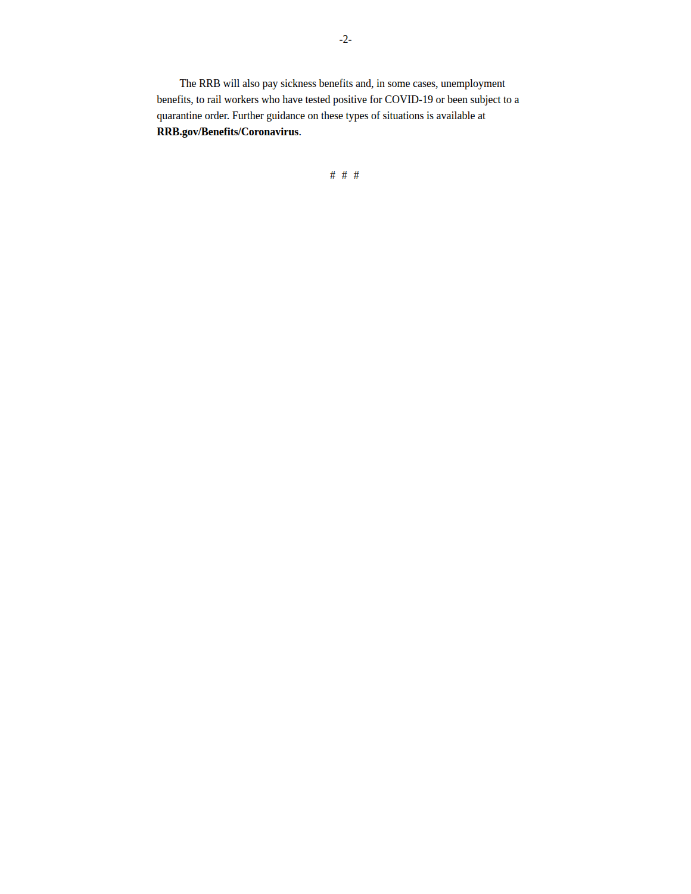-2-
The RRB will also pay sickness benefits and, in some cases, unemployment benefits, to rail workers who have tested positive for COVID-19 or been subject to a quarantine order. Further guidance on these types of situations is available at RRB.gov/Benefits/Coronavirus.
# # #